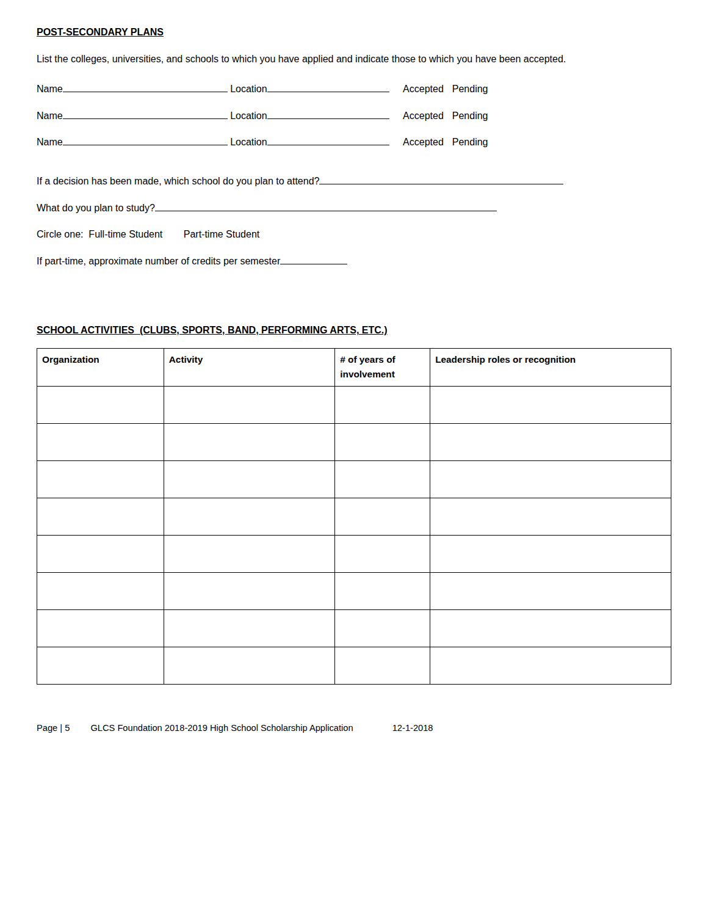Post-Secondary Plans
List the colleges, universities, and schools to which you have applied and indicate those to which you have been accepted.
Name Location AcceptedPending
Name Location AcceptedPending
Name Location AcceptedPending
If a decision has been made, which school do you plan to attend?
What do you plan to study?
Circle one: Full-time Student Part-time Student
If part-time, approximate number of credits per semester
School Activities (Clubs, Sports, Band, Performing Arts, etc.)
| Organization | Activity | # of years of involvement | Leadership roles or recognition |
| --- | --- | --- | --- |
Page | 5 GLCS Foundation 2018-2019 High School Scholarship Application 12-1-2018